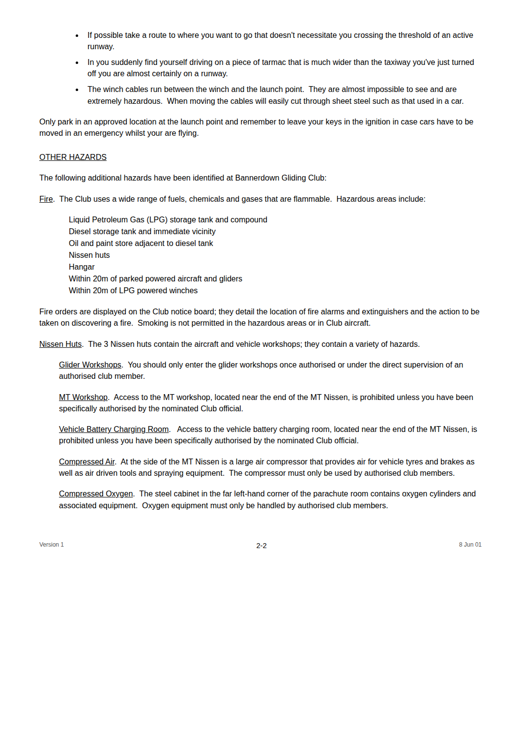If possible take a route to where you want to go that doesn't necessitate you crossing the threshold of an active runway.
In you suddenly find yourself driving on a piece of tarmac that is much wider than the taxiway you've just turned off you are almost certainly on a runway.
The winch cables run between the winch and the launch point. They are almost impossible to see and are extremely hazardous. When moving the cables will easily cut through sheet steel such as that used in a car.
Only park in an approved location at the launch point and remember to leave your keys in the ignition in case cars have to be moved in an emergency whilst your are flying.
OTHER HAZARDS
The following additional hazards have been identified at Bannerdown Gliding Club:
Fire. The Club uses a wide range of fuels, chemicals and gases that are flammable. Hazardous areas include:
Liquid Petroleum Gas (LPG) storage tank and compound
Diesel storage tank and immediate vicinity
Oil and paint store adjacent to diesel tank
Nissen huts
Hangar
Within 20m of parked powered aircraft and gliders
Within 20m of LPG powered winches
Fire orders are displayed on the Club notice board; they detail the location of fire alarms and extinguishers and the action to be taken on discovering a fire. Smoking is not permitted in the hazardous areas or in Club aircraft.
Nissen Huts. The 3 Nissen huts contain the aircraft and vehicle workshops; they contain a variety of hazards.
Glider Workshops. You should only enter the glider workshops once authorised or under the direct supervision of an authorised club member.
MT Workshop. Access to the MT workshop, located near the end of the MT Nissen, is prohibited unless you have been specifically authorised by the nominated Club official.
Vehicle Battery Charging Room. Access to the vehicle battery charging room, located near the end of the MT Nissen, is prohibited unless you have been specifically authorised by the nominated Club official.
Compressed Air. At the side of the MT Nissen is a large air compressor that provides air for vehicle tyres and brakes as well as air driven tools and spraying equipment. The compressor must only be used by authorised club members.
Compressed Oxygen. The steel cabinet in the far left-hand corner of the parachute room contains oxygen cylinders and associated equipment. Oxygen equipment must only be handled by authorised club members.
Version 1 2-2 8 Jun 01